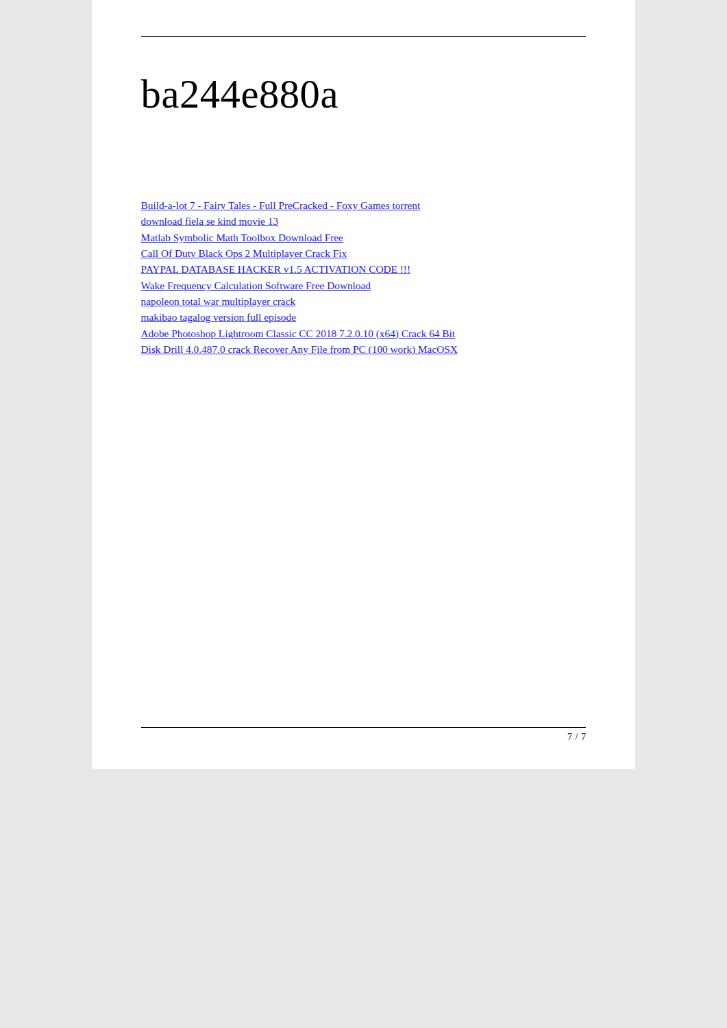ba244e880a
Build-a-lot 7 - Fairy Tales - Full PreCracked - Foxy Games torrent download fiela se kind movie 13 Matlab Symbolic Math Toolbox Download Free Call Of Duty Black Ops 2 Multiplayer Crack Fix PAYPAL DATABASE HACKER v1.5 ACTIVATION CODE !!! Wake Frequency Calculation Software Free Download napoleon total war multiplayer crack makibao tagalog version full episode Adobe Photoshop Lightroom Classic CC 2018 7.2.0.10 (x64) Crack 64 Bit Disk Drill 4.0.487.0 crack Recover Any File from PC (100 work) MacOSX
7 / 7